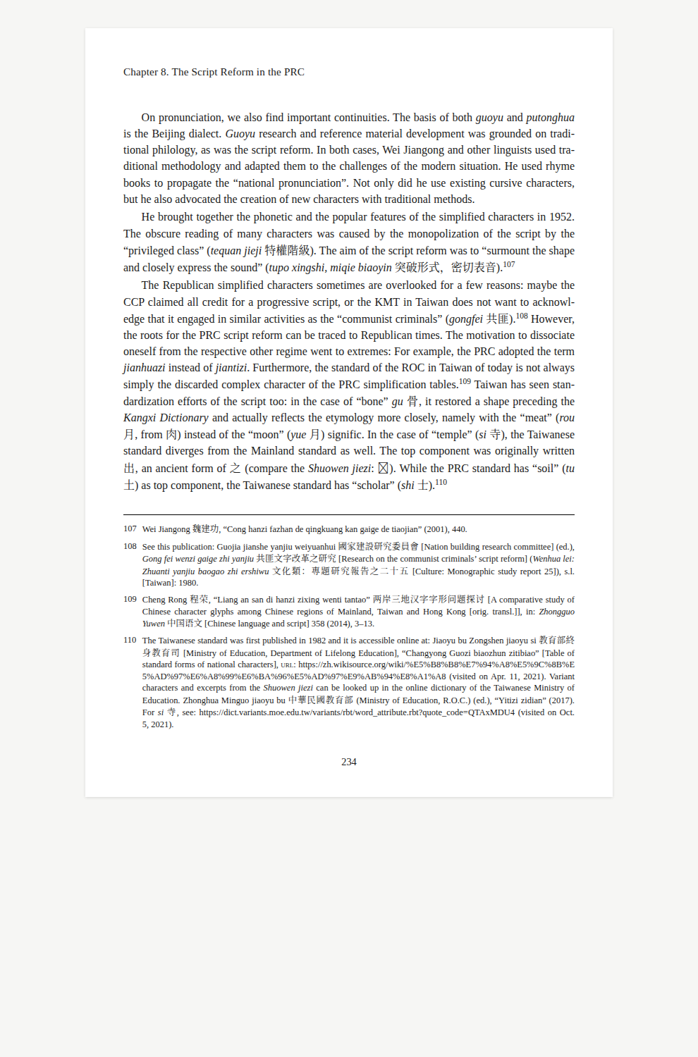Chapter 8. The Script Reform in the PRC
On pronunciation, we also find important continuities. The basis of both guoyu and putonghua is the Beijing dialect. Guoyu research and reference material development was grounded on traditional philology, as was the script reform. In both cases, Wei Jiangong and other linguists used traditional methodology and adapted them to the challenges of the modern situation. He used rhyme books to propagate the “national pronunciation”. Not only did he use existing cursive characters, but he also advocated the creation of new characters with traditional methods.
He brought together the phonetic and the popular features of the simplified characters in 1952. The obscure reading of many characters was caused by the monopolization of the script by the “privileged class” (tequan jieji 特權階級). The aim of the script reform was to “surmount the shape and closely express the sound” (tupo xingshi, miqie biaoyin 突破形式，密切表音).107
The Republican simplified characters sometimes are overlooked for a few reasons: maybe the CCP claimed all credit for a progressive script, or the KMT in Taiwan does not want to acknowledge that it engaged in similar activities as the “communist criminals” (gongfei 共匪).108 However, the roots for the PRC script reform can be traced to Republican times. The motivation to dissociate oneself from the respective other regime went to extremes: For example, the PRC adopted the term jianhuazi instead of jiantizi. Furthermore, the standard of the ROC in Taiwan of today is not always simply the discarded complex character of the PRC simplification tables.109 Taiwan has seen standardization efforts of the script too: in the case of “bone” gu 骨, it restored a shape preceding the Kangxi Dictionary and actually reflects the etymology more closely, namely with the “meat” (rou 月, from 肉) instead of the “moon” (yue 月) signific. In the case of “temple” (si 寺), the Taiwanese standard diverges from the Mainland standard as well. The top component was originally written 出, an ancient form of 之 (compare the Shuowen jiezi: 𡳿). While the PRC standard has “soil” (tu 土) as top component, the Taiwanese standard has “scholar” (shi 士).110
107 Wei Jiangong 魏建功, “Cong hanzi fazhan de qingkuang kan gaige de tiaojian” (2001), 440.
108 See this publication: Guojia jianshe yanjiu weiyuanhui 國家建設研究委員會 [Nation building research committee] (ed.), Gong fei wenzi gaige zhi yanjiu 共匪文字改革之研究 [Research on the communist criminals’ script reform] (Wenhua lei: Zhuanti yanjiu baogao zhi ershiwu 文化類：專題研究報告之二十五 [Culture: Monographic study report 25]), s.l. [Taiwan]: 1980.
109 Cheng Rong 程荣, “Liang an san di hanzi zixing wenti tantao” 两岸三地汉字字形问题探讨 [A comparative study of Chinese character glyphs among Chinese regions of Mainland, Taiwan and Hong Kong [orig. transl.]], in: Zhongguo Yuwen 中国语文 [Chinese language and script] 358 (2014), 3–13.
110 The Taiwanese standard was first published in 1982 and it is accessible online at: Jiaoyu bu Zongshen jiaoyu si 教育部終身教育司 [Ministry of Education, Department of Lifelong Education], “Changyong Guozi biaozhun zitibiao” [Table of standard forms of national characters], url: https://zh.wikisource.org/wiki/%E5%B8%B8%E7%94%A8%E5%9C%8B%E5%AD%97%E6%A8%99%E6%BA%96%E5%AD%97%E9%AB%94%E8%A1%A8 (visited on Apr. 11, 2021). Variant characters and excerpts from the Shuowen jiezi can be looked up in the online dictionary of the Taiwanese Ministry of Education. Zhonghua Minguo jiaoyu bu 中華民國教育部 (Ministry of Education, R.O.C.) (ed.), “Yitizi zidian” (2017). For si 寺, see: https://dict.variants.moe.edu.tw/variants/rbt/word_attribute.rbt?quote_code=QTAxMDU4 (visited on Oct. 5, 2021).
234